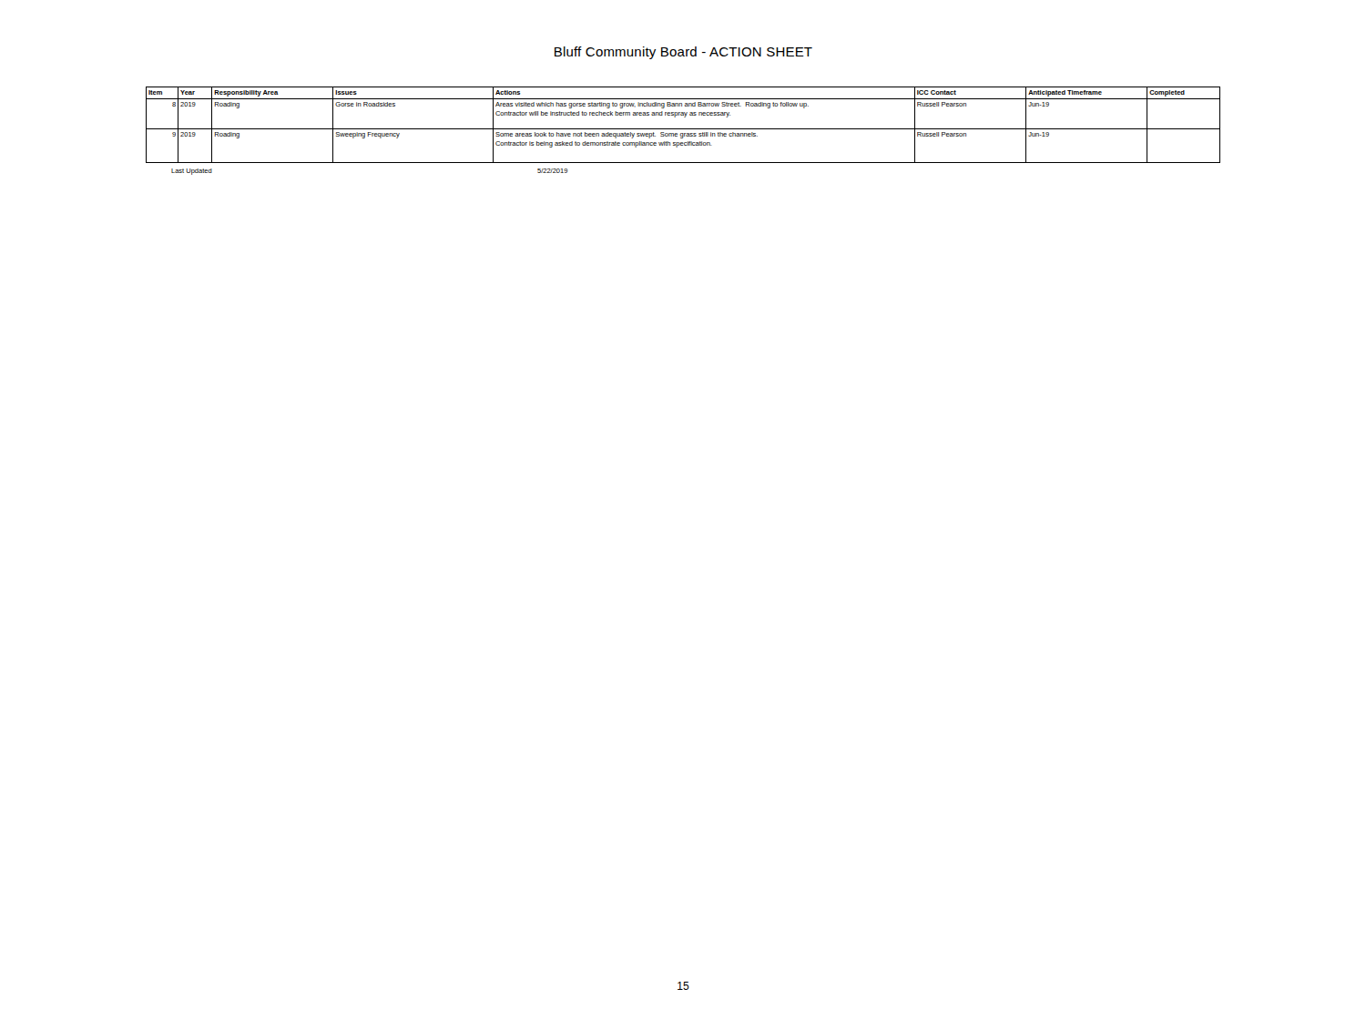Bluff Community Board - ACTION SHEET
| Item | Year | Responsibility Area | Issues | Actions | ICC Contact | Anticipated Timeframe | Completed |
| --- | --- | --- | --- | --- | --- | --- | --- |
| 8 | 2019 | Roading | Gorse in Roadsides | Areas visited which has gorse starting to grow, including Bann and Barrow Street. Roading to follow up. Contractor will be instructed to recheck berm areas and respray as necessary. | Russell Pearson | Jun-19 | |
| 9 | 2019 | Roading | Sweeping Frequency | Some areas look to have not been adequately swept. Some grass still in the channels. Contractor is being asked to demonstrate compliance with specification. | Russell Pearson | Jun-19 | |
Last Updated 5/22/2019
15